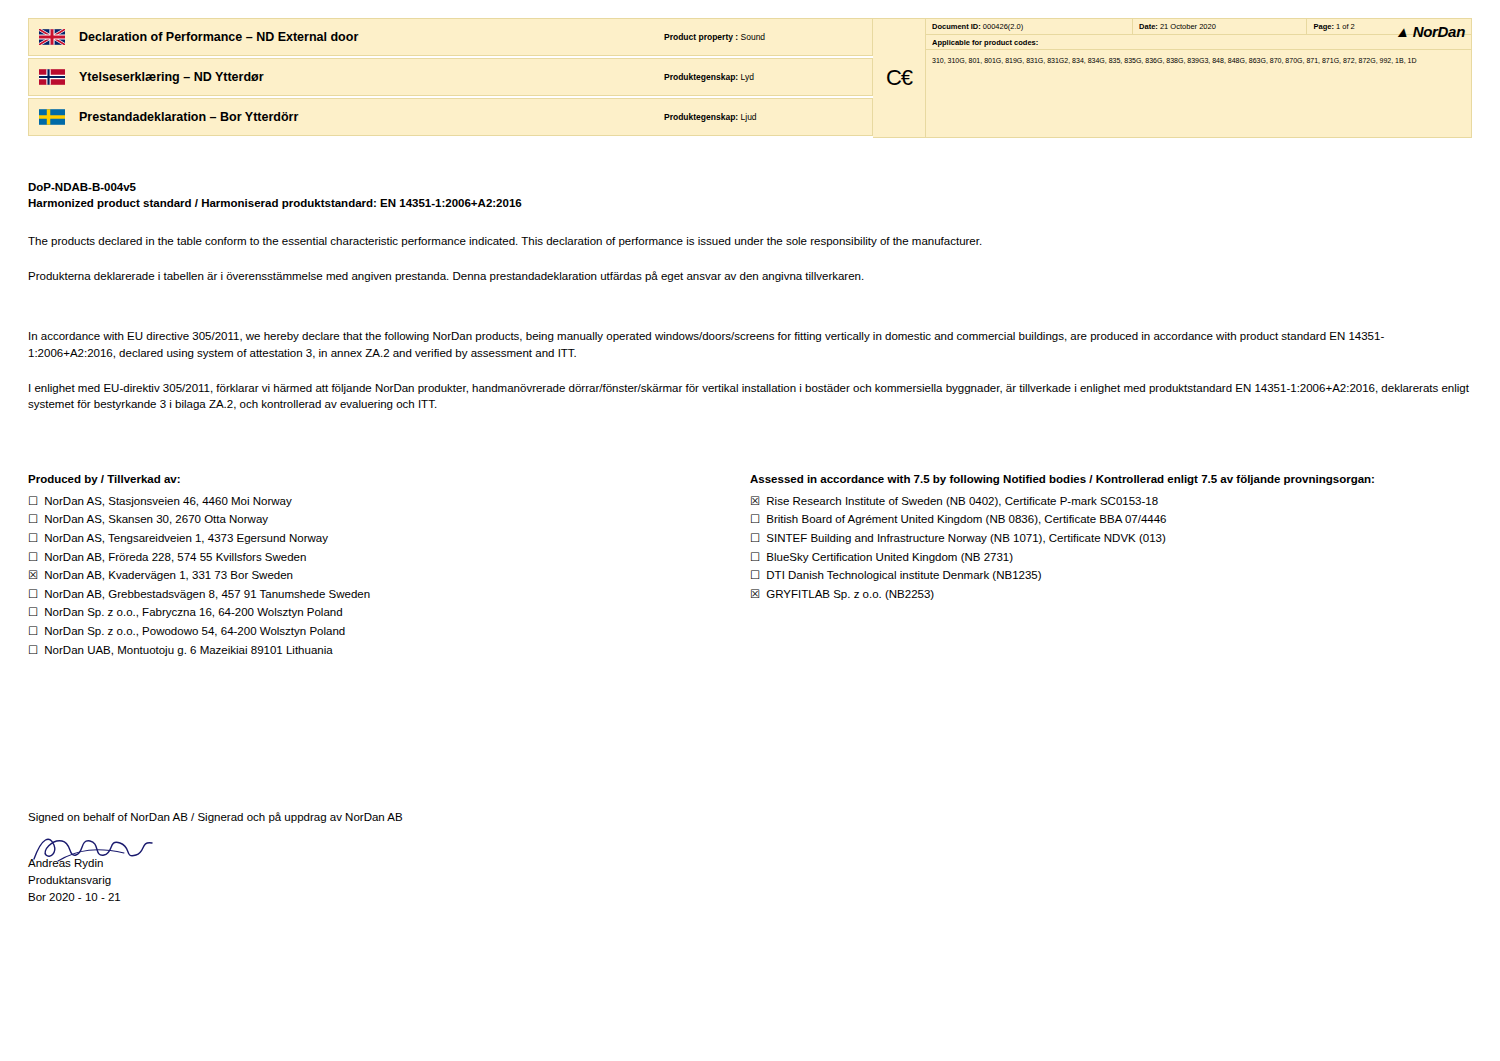Declaration of Performance – ND External door
Product property : Sound
Ytelseserklæring – ND Ytterdør
Produktegenskap: Lyd
Prestandadeklaration – Bor Ytterdörr
Produktegenskap: Ljud
C€
Document ID: 000426(2.0)
Date: 21 October 2020
Page: 1 of 2
Applicable for product codes:
310, 310G, 801, 801G, 819G, 831G, 831G2, 834, 834G, 835, 835G, 836G, 838G, 839G3, 848, 848G, 863G, 870, 870G, 871, 871G, 872, 872G, 992, 1B, 1D
▲NorDan
DoP-NDAB-B-004v5
Harmonized product standard / Harmoniserad produktstandard: EN 14351-1:2006+A2:2016
The products declared in the table conform to the essential characteristic performance indicated. This declaration of performance is issued under the sole responsibility of the manufacturer.
Produkterna deklarerade i tabellen är i överensstämmelse med angiven prestanda. Denna prestandadeklaration utfärdas på eget ansvar av den angivna tillverkaren.
In accordance with EU directive 305/2011, we hereby declare that the following NorDan products, being manually operated windows/doors/screens for fitting vertically in domestic and commercial buildings, are produced in accordance with product standard EN 14351-1:2006+A2:2016, declared using system of attestation 3, in annex ZA.2 and verified by assessment and ITT.
I enlighet med EU-direktiv 305/2011, förklarar vi härmed att följande NorDan produkter, handmanövrerade dörrar/fönster/skärmar för vertikal installation i bostäder och kommersiella byggnader, är tillverkade i enlighet med produktstandard EN 14351-1:2006+A2:2016, deklarerats enligt systemet för bestyrkande 3 i bilaga ZA.2, och kontrollerad av evaluering och ITT.
Produced by / Tillverkad av:
☐NorDan AS, Stasjonsveien 46, 4460 Moi Norway
☐NorDan AS, Skansen 30, 2670 Otta Norway
☐NorDan AS, Tengsareidveien 1, 4373 Egersund Norway
☐NorDan AB, Fröreda 228, 574 55 Kvillsfors Sweden
☒NorDan AB, Kvadervägen 1, 331 73 Bor Sweden
☐NorDan AB, Grebbestadsvägen 8, 457 91 Tanumshede Sweden
☐NorDan Sp. z o.o., Fabryczna 16, 64-200 Wolsztyn Poland
☐NorDan Sp. z o.o., Powodowo 54, 64-200 Wolsztyn Poland
☐NorDan UAB, Montuotoju g. 6 Mazeikiai 89101 Lithuania
Assessed in accordance with 7.5 by following Notified bodies / Kontrollerad enligt 7.5 av följande provningsorgan:
☒Rise Research Institute of Sweden (NB 0402), Certificate P-mark SC0153-18
☐British Board of Agrément United Kingdom (NB 0836), Certificate BBA 07/4446
☐SINTEF Building and Infrastructure Norway (NB 1071), Certificate NDVK (013)
☐BlueSky Certification United Kingdom (NB 2731)
☐DTI Danish Technological institute Denmark (NB1235)
☒GRYFITLAB Sp. z o.o. (NB2253)
Signed on behalf of NorDan AB / Signerad och på uppdrag av NorDan AB
Andreas Rydin
Produktansvarig
Bor 2020 - 10 - 21